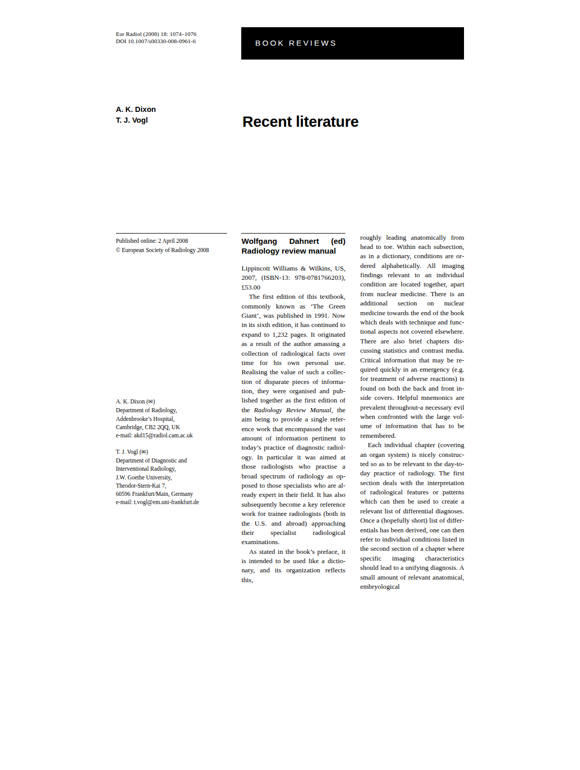Eur Radiol (2008) 18: 1074–1076
DOI 10.1007/s00330-008-0961-6
BOOK REVIEWS
A. K. Dixon
T. J. Vogl
Recent literature
Published online: 2 April 2008
© European Society of Radiology 2008
A. K. Dixon (✉)
Department of Radiology,
Addenbrooke’s Hospital,
Cambridge, CB2 2QQ, UK
e-mail: akd15@radiol.cam.ac.uk
T. J. Vogl (✉)
Department of Diagnostic and
Interventional Radiology,
J.W. Goethe University,
Theodor-Stern-Kai 7,
60596 Frankfurt/Main, Germany
e-mail: t.vogl@em.uni-frankfurt.de
Wolfgang Dahnert (ed) Radiology review manual
Lippincott Williams & Wilkins, US, 2007, (ISBN-13: 978-0781766203), £53.00
The first edition of this textbook, commonly known as ‘The Green Giant’, was published in 1991. Now in its sixth edition, it has continued to expand to 1,232 pages. It originated as a result of the author amassing a collection of radiological facts over time for his own personal use. Realising the value of such a collection of disparate pieces of information, they were organised and published together as the first edition of the Radiology Review Manual, the aim being to provide a single reference work that encompassed the vast amount of information pertinent to today’s practice of diagnostic radiology. In particular it was aimed at those radiologists who practise a broad spectrum of radiology as opposed to those specialists who are already expert in their field. It has also subsequently become a key reference work for trainee radiologists (both in the U.S. and abroad) approaching their specialist radiological examinations.
As stated in the book’s preface, it is intended to be used like a dictionary, and its organization reflects this,
roughly leading anatomically from head to toe. Within each subsection, as in a dictionary, conditions are ordered alphabetically. All imaging findings relevant to an individual condition are located together, apart from nuclear medicine. There is an additional section on nuclear medicine towards the end of the book which deals with technique and functional aspects not covered elsewhere. There are also brief chapters discussing statistics and contrast media. Critical information that may be required quickly in an emergency (e.g. for treatment of adverse reactions) is found on both the back and front inside covers. Helpful mnemonics are prevalent throughout-a necessary evil when confronted with the large volume of information that has to be remembered.
Each individual chapter (covering an organ system) is nicely constructed so as to be relevant to the day-to-day practice of radiology. The first section deals with the interpretation of radiological features or patterns which can then be used to create a relevant list of differential diagnoses. Once a (hopefully short) list of differentials has been derived, one can then refer to individual conditions listed in the second section of a chapter where specific imaging characteristics should lead to a unifying diagnosis. A small amount of relevant anatomical, embryological